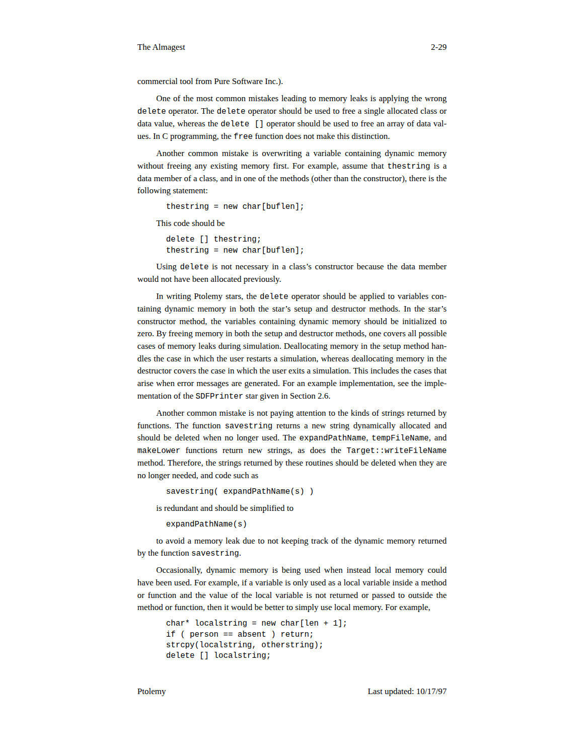The Almagest
2-29
commercial tool from Pure Software Inc.).
One of the most common mistakes leading to memory leaks is applying the wrong delete operator. The delete operator should be used to free a single allocated class or data value, whereas the delete [] operator should be used to free an array of data values. In C programming, the free function does not make this distinction.
Another common mistake is overwriting a variable containing dynamic memory without freeing any existing memory first. For example, assume that thestring is a data member of a class, and in one of the methods (other than the constructor), there is the following statement:
thestring = new char[buflen];
This code should be
delete [] thestring;
thestring = new char[buflen];
Using delete is not necessary in a class’s constructor because the data member would not have been allocated previously.
In writing Ptolemy stars, the delete operator should be applied to variables containing dynamic memory in both the star’s setup and destructor methods. In the star’s constructor method, the variables containing dynamic memory should be initialized to zero. By freeing memory in both the setup and destructor methods, one covers all possible cases of memory leaks during simulation. Deallocating memory in the setup method handles the case in which the user restarts a simulation, whereas deallocating memory in the destructor covers the case in which the user exits a simulation. This includes the cases that arise when error messages are generated. For an example implementation, see the implementation of the SDFPrinter star given in Section 2.6.
Another common mistake is not paying attention to the kinds of strings returned by functions. The function savestring returns a new string dynamically allocated and should be deleted when no longer used. The expandPathName, tempFileName, and makeLower functions return new strings, as does the Target::writeFileName method. Therefore, the strings returned by these routines should be deleted when they are no longer needed, and code such as
savestring( expandPathName(s) )
is redundant and should be simplified to
expandPathName(s)
to avoid a memory leak due to not keeping track of the dynamic memory returned by the function savestring.
Occasionally, dynamic memory is being used when instead local memory could have been used. For example, if a variable is only used as a local variable inside a method or function and the value of the local variable is not returned or passed to outside the method or function, then it would be better to simply use local memory. For example,
char* localstring = new char[len + 1];
if ( person == absent ) return;
strcpy(localstring, otherstring);
delete [] localstring;
Ptolemy
Last updated: 10/17/97